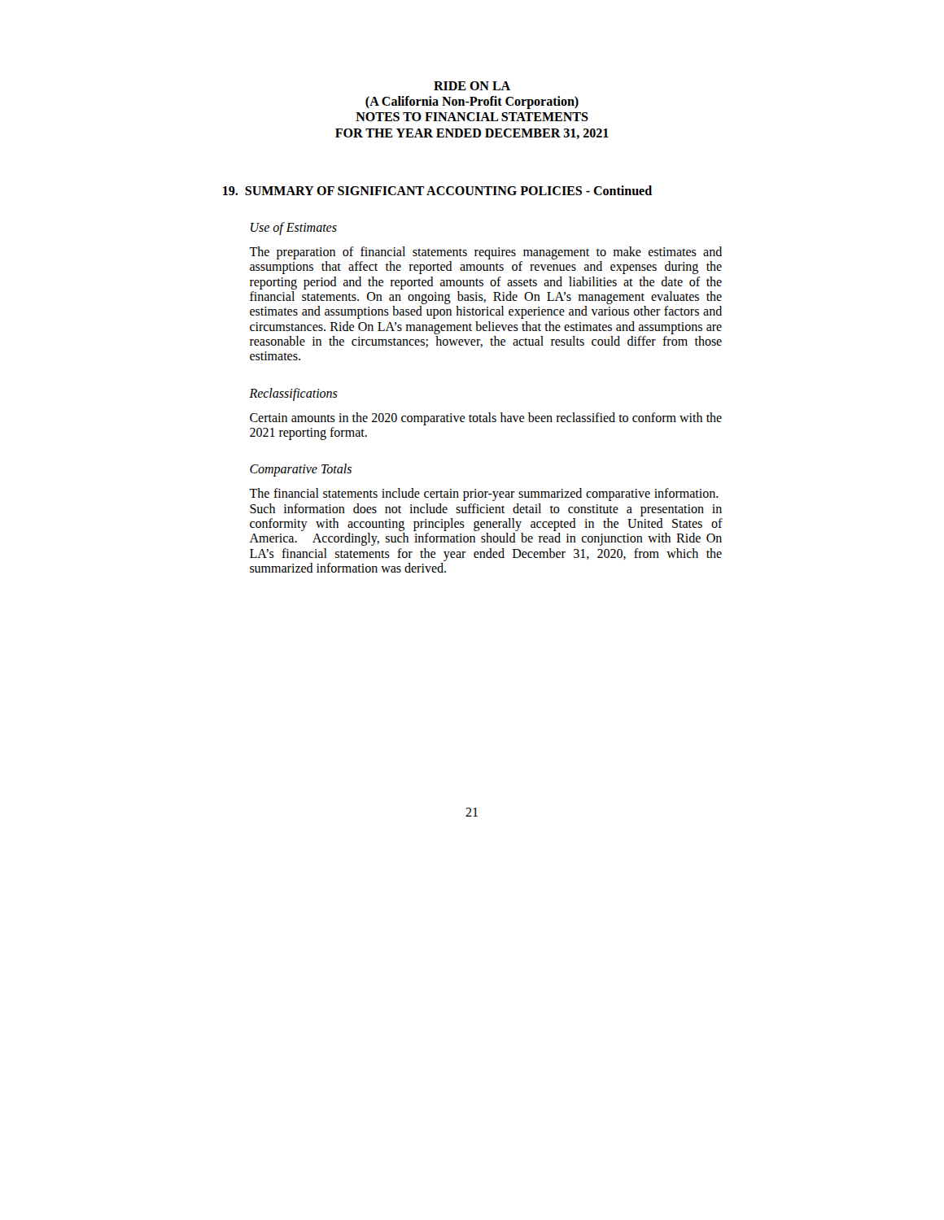RIDE ON LA
(A California Non-Profit Corporation)
NOTES TO FINANCIAL STATEMENTS
FOR THE YEAR ENDED DECEMBER 31, 2021
19. SUMMARY OF SIGNIFICANT ACCOUNTING POLICIES - Continued
Use of Estimates
The preparation of financial statements requires management to make estimates and assumptions that affect the reported amounts of revenues and expenses during the reporting period and the reported amounts of assets and liabilities at the date of the financial statements. On an ongoing basis, Ride On LA’s management evaluates the estimates and assumptions based upon historical experience and various other factors and circumstances. Ride On LA’s management believes that the estimates and assumptions are reasonable in the circumstances; however, the actual results could differ from those estimates.
Reclassifications
Certain amounts in the 2020 comparative totals have been reclassified to conform with the 2021 reporting format.
Comparative Totals
The financial statements include certain prior-year summarized comparative information. Such information does not include sufficient detail to constitute a presentation in conformity with accounting principles generally accepted in the United States of America. Accordingly, such information should be read in conjunction with Ride On LA’s financial statements for the year ended December 31, 2020, from which the summarized information was derived.
21